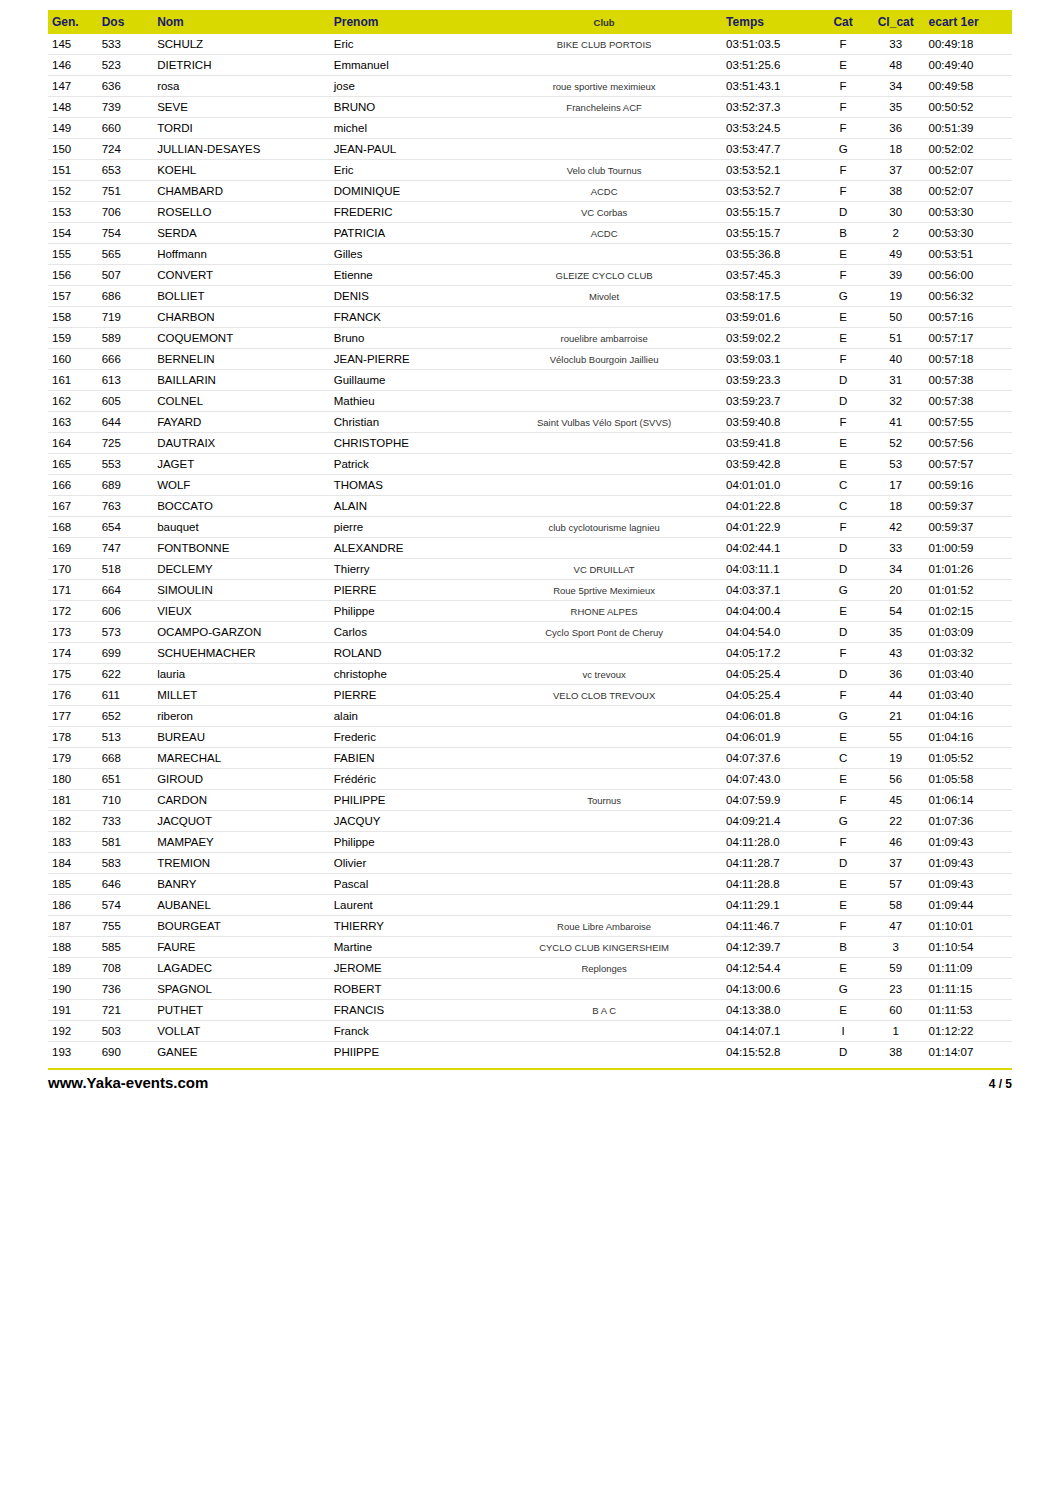| Gen. | Dos | Nom | Prenom | Club | Temps | Cat | Cl_cat | ecart 1er |
| --- | --- | --- | --- | --- | --- | --- | --- | --- |
| 145 | 533 | SCHULZ | Eric | BIKE CLUB PORTOIS | 03:51:03.5 | F | 33 | 00:49:18 |
| 146 | 523 | DIETRICH | Emmanuel | | 03:51:25.6 | E | 48 | 00:49:40 |
| 147 | 636 | rosa | jose | roue sportive meximieux | 03:51:43.1 | F | 34 | 00:49:58 |
| 148 | 739 | SEVE | BRUNO | Francheleins ACF | 03:52:37.3 | F | 35 | 00:50:52 |
| 149 | 660 | TORDI | michel | | 03:53:24.5 | F | 36 | 00:51:39 |
| 150 | 724 | JULLIAN-DESAYES | JEAN-PAUL | | 03:53:47.7 | G | 18 | 00:52:02 |
| 151 | 653 | KOEHL | Eric | Velo club Tournus | 03:53:52.1 | F | 37 | 00:52:07 |
| 152 | 751 | CHAMBARD | DOMINIQUE | ACDC | 03:53:52.7 | F | 38 | 00:52:07 |
| 153 | 706 | ROSELLO | FREDERIC | VC Corbas | 03:55:15.7 | D | 30 | 00:53:30 |
| 154 | 754 | SERDA | PATRICIA | ACDC | 03:55:15.7 | B | 2 | 00:53:30 |
| 155 | 565 | Hoffmann | Gilles | | 03:55:36.8 | E | 49 | 00:53:51 |
| 156 | 507 | CONVERT | Etienne | GLEIZE CYCLO CLUB | 03:57:45.3 | F | 39 | 00:56:00 |
| 157 | 686 | BOLLIET | DENIS | Mivolet | 03:58:17.5 | G | 19 | 00:56:32 |
| 158 | 719 | CHARBON | FRANCK | | 03:59:01.6 | E | 50 | 00:57:16 |
| 159 | 589 | COQUEMONT | Bruno | rouelibre ambarroise | 03:59:02.2 | E | 51 | 00:57:17 |
| 160 | 666 | BERNELIN | JEAN-PIERRE | Véloclub Bourgoin Jaillieu | 03:59:03.1 | F | 40 | 00:57:18 |
| 161 | 613 | BAILLARIN | Guillaume | | 03:59:23.3 | D | 31 | 00:57:38 |
| 162 | 605 | COLNEL | Mathieu | | 03:59:23.7 | D | 32 | 00:57:38 |
| 163 | 644 | FAYARD | Christian | Saint Vulbas Vélo Sport (SVVS) | 03:59:40.8 | F | 41 | 00:57:55 |
| 164 | 725 | DAUTRAIX | CHRISTOPHE | | 03:59:41.8 | E | 52 | 00:57:56 |
| 165 | 553 | JAGET | Patrick | | 03:59:42.8 | E | 53 | 00:57:57 |
| 166 | 689 | WOLF | THOMAS | | 04:01:01.0 | C | 17 | 00:59:16 |
| 167 | 763 | BOCCATO | ALAIN | | 04:01:22.8 | C | 18 | 00:59:37 |
| 168 | 654 | bauquet | pierre | club cyclotourisme lagnieu | 04:01:22.9 | F | 42 | 00:59:37 |
| 169 | 747 | FONTBONNE | ALEXANDRE | | 04:02:44.1 | D | 33 | 01:00:59 |
| 170 | 518 | DECLEMY | Thierry | VC DRUILLAT | 04:03:11.1 | D | 34 | 01:01:26 |
| 171 | 664 | SIMOULIN | PIERRE | Roue 5prtive Meximieux | 04:03:37.1 | G | 20 | 01:01:52 |
| 172 | 606 | VIEUX | Philippe | RHONE ALPES | 04:04:00.4 | E | 54 | 01:02:15 |
| 173 | 573 | OCAMPO-GARZON | Carlos | Cyclo Sport Pont de Cheruy | 04:04:54.0 | D | 35 | 01:03:09 |
| 174 | 699 | SCHUEHMACHER | ROLAND | | 04:05:17.2 | F | 43 | 01:03:32 |
| 175 | 622 | lauria | christophe | vc trevoux | 04:05:25.4 | D | 36 | 01:03:40 |
| 176 | 611 | MILLET | PIERRE | VELO CLOB TREVOUX | 04:05:25.4 | F | 44 | 01:03:40 |
| 177 | 652 | riberon | alain | | 04:06:01.8 | G | 21 | 01:04:16 |
| 178 | 513 | BUREAU | Frederic | | 04:06:01.9 | E | 55 | 01:04:16 |
| 179 | 668 | MARECHAL | FABIEN | | 04:07:37.6 | C | 19 | 01:05:52 |
| 180 | 651 | GIROUD | Frédéric | | 04:07:43.0 | E | 56 | 01:05:58 |
| 181 | 710 | CARDON | PHILIPPE | Tournus | 04:07:59.9 | F | 45 | 01:06:14 |
| 182 | 733 | JACQUOT | JACQUY | | 04:09:21.4 | G | 22 | 01:07:36 |
| 183 | 581 | MAMPAEY | Philippe | | 04:11:28.0 | F | 46 | 01:09:43 |
| 184 | 583 | TREMION | Olivier | | 04:11:28.7 | D | 37 | 01:09:43 |
| 185 | 646 | BANRY | Pascal | | 04:11:28.8 | E | 57 | 01:09:43 |
| 186 | 574 | AUBANEL | Laurent | | 04:11:29.1 | E | 58 | 01:09:44 |
| 187 | 755 | BOURGEAT | THIERRY | Roue Libre Ambaroise | 04:11:46.7 | F | 47 | 01:10:01 |
| 188 | 585 | FAURE | Martine | CYCLO CLUB KINGERSHEIM | 04:12:39.7 | B | 3 | 01:10:54 |
| 189 | 708 | LAGADEC | JEROME | Replonges | 04:12:54.4 | E | 59 | 01:11:09 |
| 190 | 736 | SPAGNOL | ROBERT | | 04:13:00.6 | G | 23 | 01:11:15 |
| 191 | 721 | PUTHET | FRANCIS | B A C | 04:13:38.0 | E | 60 | 01:11:53 |
| 192 | 503 | VOLLAT | Franck | | 04:14:07.1 | I | 1 | 01:12:22 |
| 193 | 690 | GANEE | PHIIPPE | | 04:15:52.8 | D | 38 | 01:14:07 |
www.Yaka-events.com
4 / 5